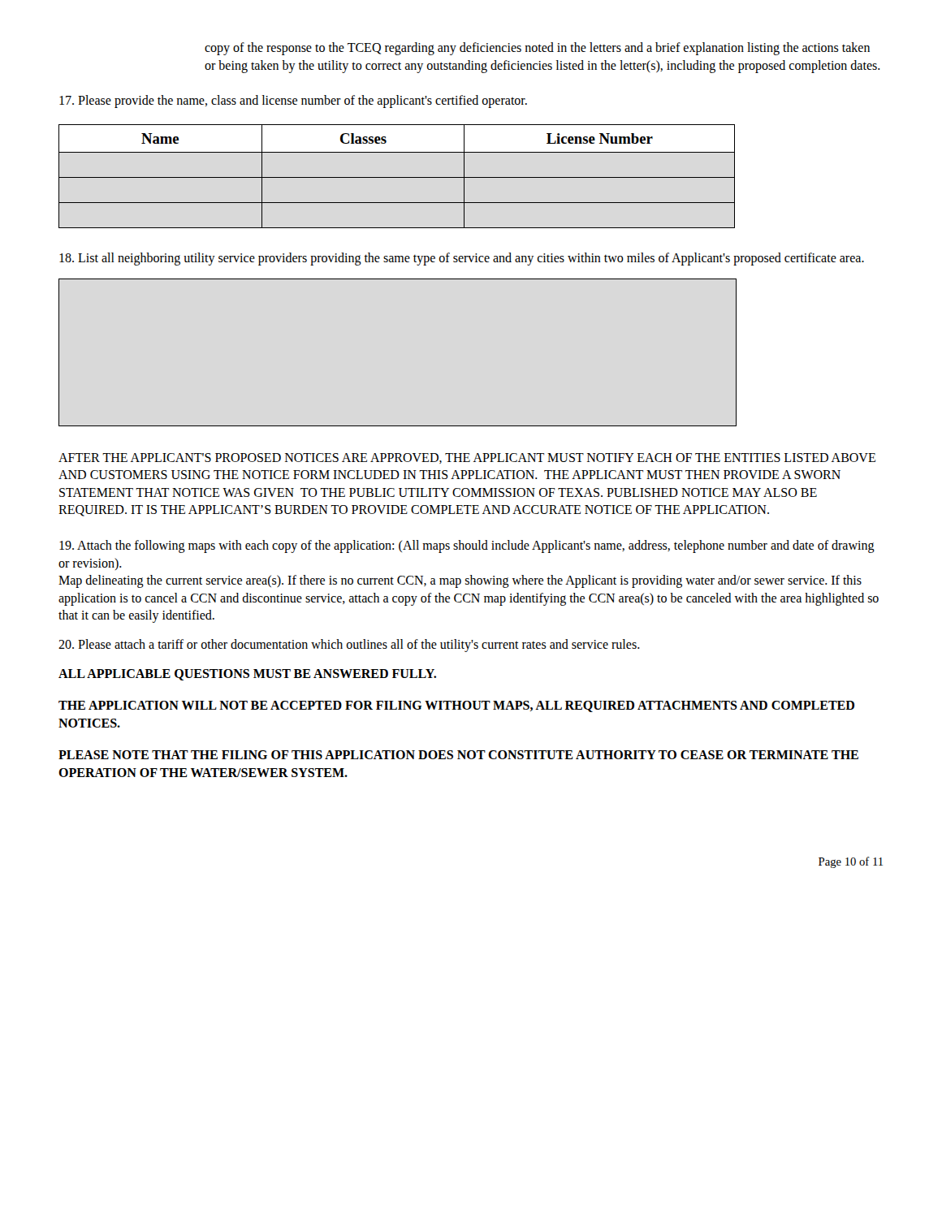copy of the response to the TCEQ regarding any deficiencies noted in the letters and a brief explanation listing the actions taken or being taken by the utility to correct any outstanding deficiencies listed in the letter(s), including the proposed completion dates.
17. Please provide the name, class and license number of the applicant's certified operator.
| Name | Classes | License Number |
| --- | --- | --- |
18. List all neighboring utility service providers providing the same type of service and any cities within two miles of Applicant's proposed certificate area.
AFTER THE APPLICANT'S PROPOSED NOTICES ARE APPROVED, THE APPLICANT MUST NOTIFY EACH OF THE ENTITIES LISTED ABOVE AND CUSTOMERS USING THE NOTICE FORM INCLUDED IN THIS APPLICATION. THE APPLICANT MUST THEN PROVIDE A SWORN STATEMENT THAT NOTICE WAS GIVEN TO THE PUBLIC UTILITY COMMISSION OF TEXAS. PUBLISHED NOTICE MAY ALSO BE REQUIRED. IT IS THE APPLICANT’S BURDEN TO PROVIDE COMPLETE AND ACCURATE NOTICE OF THE APPLICATION.
19. Attach the following maps with each copy of the application: (All maps should include Applicant's name, address, telephone number and date of drawing or revision).
Map delineating the current service area(s). If there is no current CCN, a map showing where the Applicant is providing water and/or sewer service. If this application is to cancel a CCN and discontinue service, attach a copy of the CCN map identifying the CCN area(s) to be canceled with the area highlighted so that it can be easily identified.
20. Please attach a tariff or other documentation which outlines all of the utility's current rates and service rules.
ALL APPLICABLE QUESTIONS MUST BE ANSWERED FULLY.
THE APPLICATION WILL NOT BE ACCEPTED FOR FILING WITHOUT MAPS, ALL REQUIRED ATTACHMENTS AND COMPLETED NOTICES.
PLEASE NOTE THAT THE FILING OF THIS APPLICATION DOES NOT CONSTITUTE AUTHORITY TO CEASE OR TERMINATE THE OPERATION OF THE WATER/SEWER SYSTEM.
Page 10 of 11